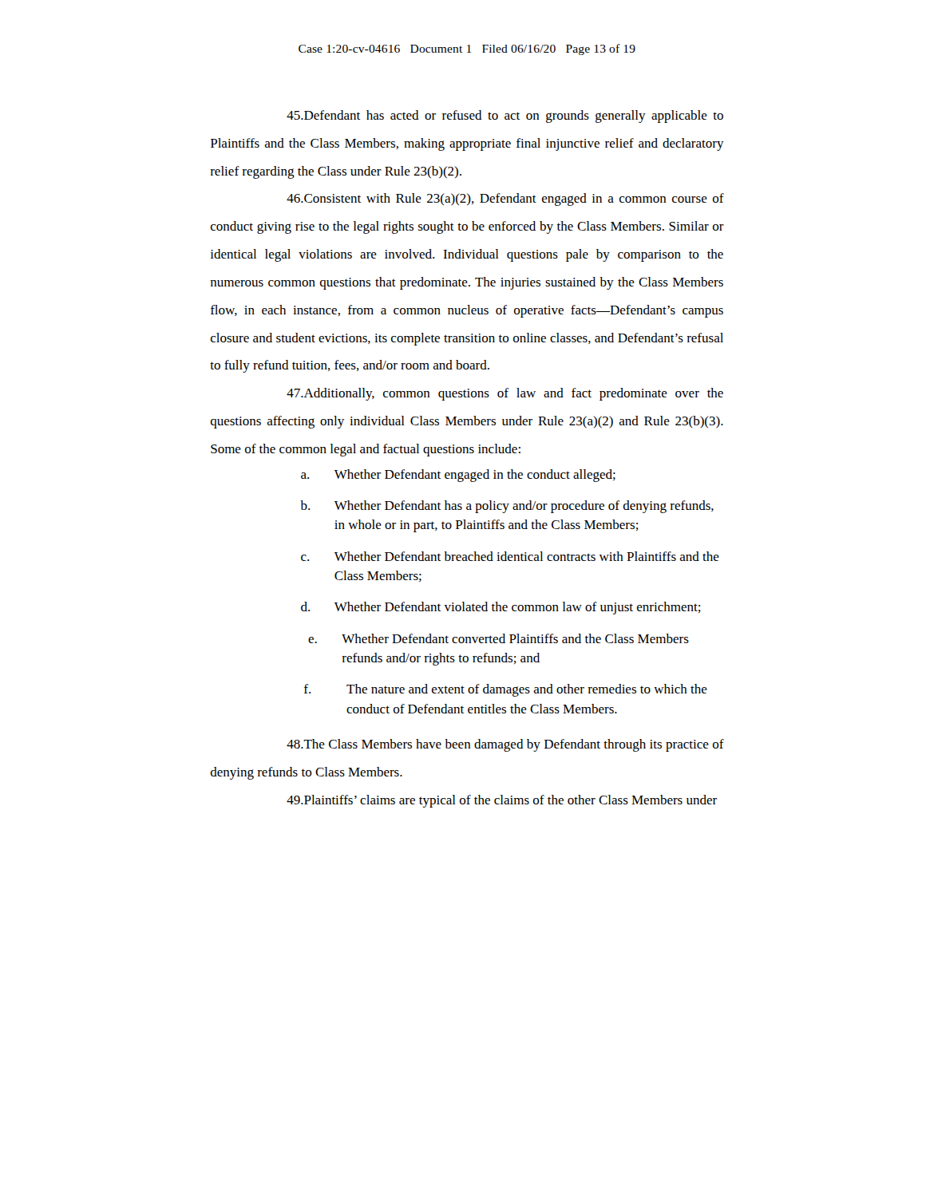Case 1:20-cv-04616 Document 1 Filed 06/16/20 Page 13 of 19
45. Defendant has acted or refused to act on grounds generally applicable to Plaintiffs and the Class Members, making appropriate final injunctive relief and declaratory relief regarding the Class under Rule 23(b)(2).
46. Consistent with Rule 23(a)(2), Defendant engaged in a common course of conduct giving rise to the legal rights sought to be enforced by the Class Members. Similar or identical legal violations are involved. Individual questions pale by comparison to the numerous common questions that predominate. The injuries sustained by the Class Members flow, in each instance, from a common nucleus of operative facts—Defendant’s campus closure and student evictions, its complete transition to online classes, and Defendant’s refusal to fully refund tuition, fees, and/or room and board.
47. Additionally, common questions of law and fact predominate over the questions affecting only individual Class Members under Rule 23(a)(2) and Rule 23(b)(3). Some of the common legal and factual questions include:
a. Whether Defendant engaged in the conduct alleged;
b. Whether Defendant has a policy and/or procedure of denying refunds, in whole or in part, to Plaintiffs and the Class Members;
c. Whether Defendant breached identical contracts with Plaintiffs and the Class Members;
d. Whether Defendant violated the common law of unjust enrichment;
e. Whether Defendant converted Plaintiffs and the Class Members refunds and/or rights to refunds; and
f. The nature and extent of damages and other remedies to which the conduct of Defendant entitles the Class Members.
48. The Class Members have been damaged by Defendant through its practice of denying refunds to Class Members.
49. Plaintiffs’ claims are typical of the claims of the other Class Members under